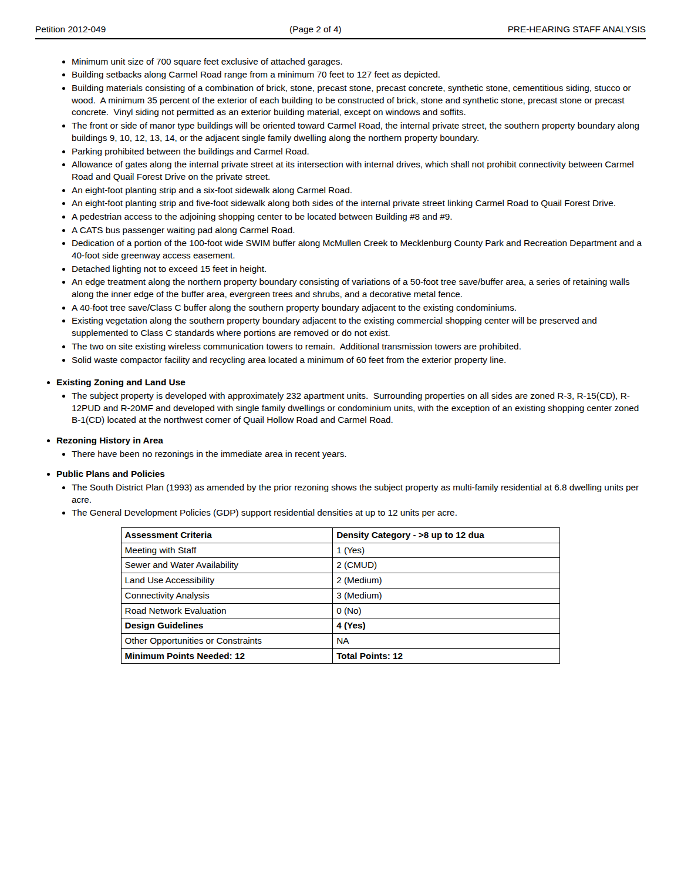Petition 2012-049
(Page 2 of 4)
PRE-HEARING STAFF ANALYSIS
Minimum unit size of 700 square feet exclusive of attached garages.
Building setbacks along Carmel Road range from a minimum 70 feet to 127 feet as depicted.
Building materials consisting of a combination of brick, stone, precast stone, precast concrete, synthetic stone, cementitious siding, stucco or wood. A minimum 35 percent of the exterior of each building to be constructed of brick, stone and synthetic stone, precast stone or precast concrete. Vinyl siding not permitted as an exterior building material, except on windows and soffits.
The front or side of manor type buildings will be oriented toward Carmel Road, the internal private street, the southern property boundary along buildings 9, 10, 12, 13, 14, or the adjacent single family dwelling along the northern property boundary.
Parking prohibited between the buildings and Carmel Road.
Allowance of gates along the internal private street at its intersection with internal drives, which shall not prohibit connectivity between Carmel Road and Quail Forest Drive on the private street.
An eight-foot planting strip and a six-foot sidewalk along Carmel Road.
An eight-foot planting strip and five-foot sidewalk along both sides of the internal private street linking Carmel Road to Quail Forest Drive.
A pedestrian access to the adjoining shopping center to be located between Building #8 and #9.
A CATS bus passenger waiting pad along Carmel Road.
Dedication of a portion of the 100-foot wide SWIM buffer along McMullen Creek to Mecklenburg County Park and Recreation Department and a 40-foot side greenway access easement.
Detached lighting not to exceed 15 feet in height.
An edge treatment along the northern property boundary consisting of variations of a 50-foot tree save/buffer area, a series of retaining walls along the inner edge of the buffer area, evergreen trees and shrubs, and a decorative metal fence.
A 40-foot tree save/Class C buffer along the southern property boundary adjacent to the existing condominiums.
Existing vegetation along the southern property boundary adjacent to the existing commercial shopping center will be preserved and supplemented to Class C standards where portions are removed or do not exist.
The two on site existing wireless communication towers to remain. Additional transmission towers are prohibited.
Solid waste compactor facility and recycling area located a minimum of 60 feet from the exterior property line.
Existing Zoning and Land Use
The subject property is developed with approximately 232 apartment units. Surrounding properties on all sides are zoned R-3, R-15(CD), R-12PUD and R-20MF and developed with single family dwellings or condominium units, with the exception of an existing shopping center zoned B-1(CD) located at the northwest corner of Quail Hollow Road and Carmel Road.
Rezoning History in Area
There have been no rezonings in the immediate area in recent years.
Public Plans and Policies
The South District Plan (1993) as amended by the prior rezoning shows the subject property as multi-family residential at 6.8 dwelling units per acre.
The General Development Policies (GDP) support residential densities at up to 12 units per acre.
| Assessment Criteria | Density Category - >8 up to 12 dua |
| --- | --- |
| Meeting with Staff | 1 (Yes) |
| Sewer and Water Availability | 2 (CMUD) |
| Land Use Accessibility | 2 (Medium) |
| Connectivity Analysis | 3 (Medium) |
| Road Network Evaluation | 0 (No) |
| Design Guidelines | 4 (Yes) |
| Other Opportunities or Constraints | NA |
| Minimum Points Needed: 12 | Total Points: 12 |